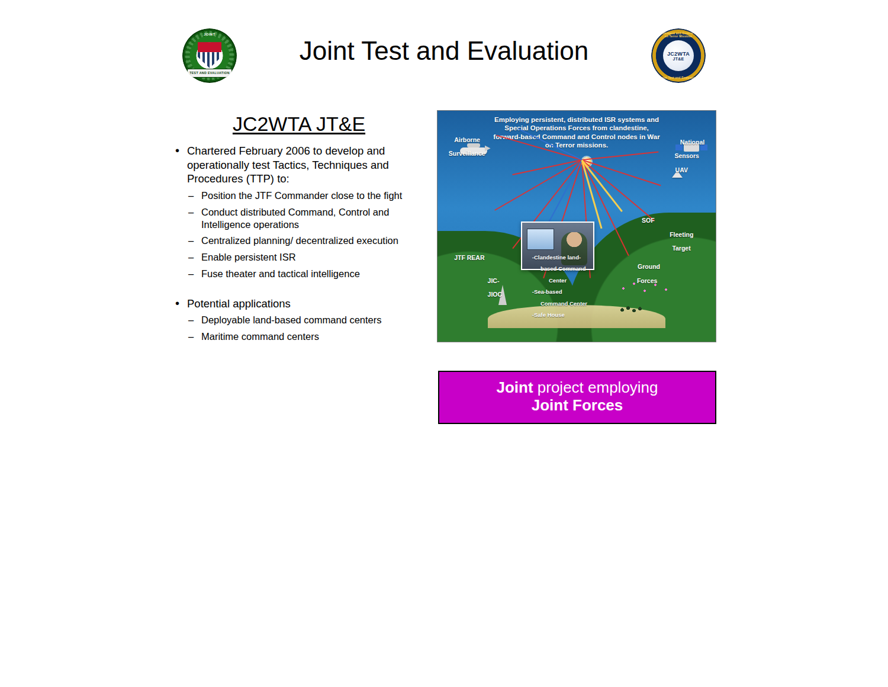JOINT
TEST AND EVALUATION
Joint Command and Control for War on Terror Missions
JC2WTA
JT&E
Joint Test and Evaluation
Joint Test and Evaluation
JC2WTA JT&E
Chartered February 2006 to develop and operationally test Tactics, Techniques and Procedures (TTP) to:
Position the JTF Commander close to the fight
Conduct distributed Command, Control and Intelligence operations
Centralized planning/ decentralized execution
Enable persistent ISR
Fuse theater and tactical intelligence
Potential applications
Deployable land-based command centers
Maritime command centers
Employing persistent, distributed ISR systems and
Special Operations Forces from clandestine,
forward-based Command and Control nodes in War
on Terror missions.
Airborne
Surveillance
National
Sensors
UAV
SOF
Fleeting
Target
Ground
Forces
JTF REAR
JIC-
JIOC
-Clandestine land-
based Command
Center
-Sea-based
Command Center
-Safe House
Joint project employing
Joint Forces